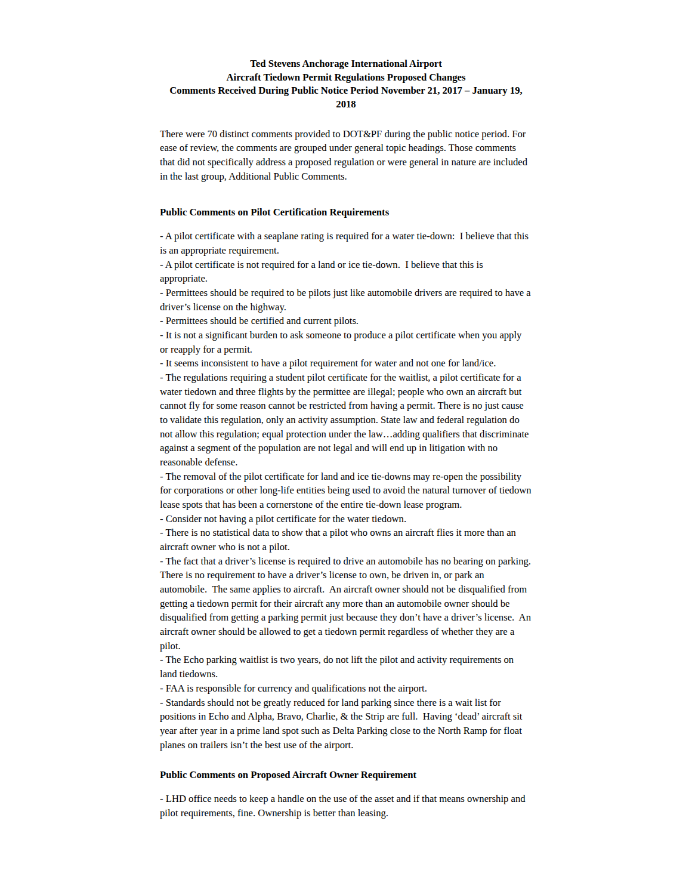Ted Stevens Anchorage International Airport Aircraft Tiedown Permit Regulations Proposed Changes Comments Received During Public Notice Period November 21, 2017 – January 19, 2018
There were 70 distinct comments provided to DOT&PF during the public notice period. For ease of review, the comments are grouped under general topic headings. Those comments that did not specifically address a proposed regulation or were general in nature are included in the last group, Additional Public Comments.
Public Comments on Pilot Certification Requirements
A pilot certificate with a seaplane rating is required for a water tie-down: I believe that this is an appropriate requirement.
A pilot certificate is not required for a land or ice tie-down. I believe that this is appropriate.
Permittees should be required to be pilots just like automobile drivers are required to have a driver’s license on the highway.
Permittees should be certified and current pilots.
It is not a significant burden to ask someone to produce a pilot certificate when you apply or reapply for a permit.
It seems inconsistent to have a pilot requirement for water and not one for land/ice.
The regulations requiring a student pilot certificate for the waitlist, a pilot certificate for a water tiedown and three flights by the permittee are illegal; people who own an aircraft but cannot fly for some reason cannot be restricted from having a permit. There is no just cause to validate this regulation, only an activity assumption. State law and federal regulation do not allow this regulation; equal protection under the law…adding qualifiers that discriminate against a segment of the population are not legal and will end up in litigation with no reasonable defense.
The removal of the pilot certificate for land and ice tie-downs may re-open the possibility for corporations or other long-life entities being used to avoid the natural turnover of tiedown lease spots that has been a cornerstone of the entire tie-down lease program.
Consider not having a pilot certificate for the water tiedown.
There is no statistical data to show that a pilot who owns an aircraft flies it more than an aircraft owner who is not a pilot.
The fact that a driver’s license is required to drive an automobile has no bearing on parking. There is no requirement to have a driver’s license to own, be driven in, or park an automobile. The same applies to aircraft. An aircraft owner should not be disqualified from getting a tiedown permit for their aircraft any more than an automobile owner should be disqualified from getting a parking permit just because they don’t have a driver’s license. An aircraft owner should be allowed to get a tiedown permit regardless of whether they are a pilot.
The Echo parking waitlist is two years, do not lift the pilot and activity requirements on land tiedowns.
FAA is responsible for currency and qualifications not the airport.
Standards should not be greatly reduced for land parking since there is a wait list for positions in Echo and Alpha, Bravo, Charlie, & the Strip are full. Having ‘dead’ aircraft sit year after year in a prime land spot such as Delta Parking close to the North Ramp for float planes on trailers isn’t the best use of the airport.
Public Comments on Proposed Aircraft Owner Requirement
LHD office needs to keep a handle on the use of the asset and if that means ownership and pilot requirements, fine. Ownership is better than leasing.